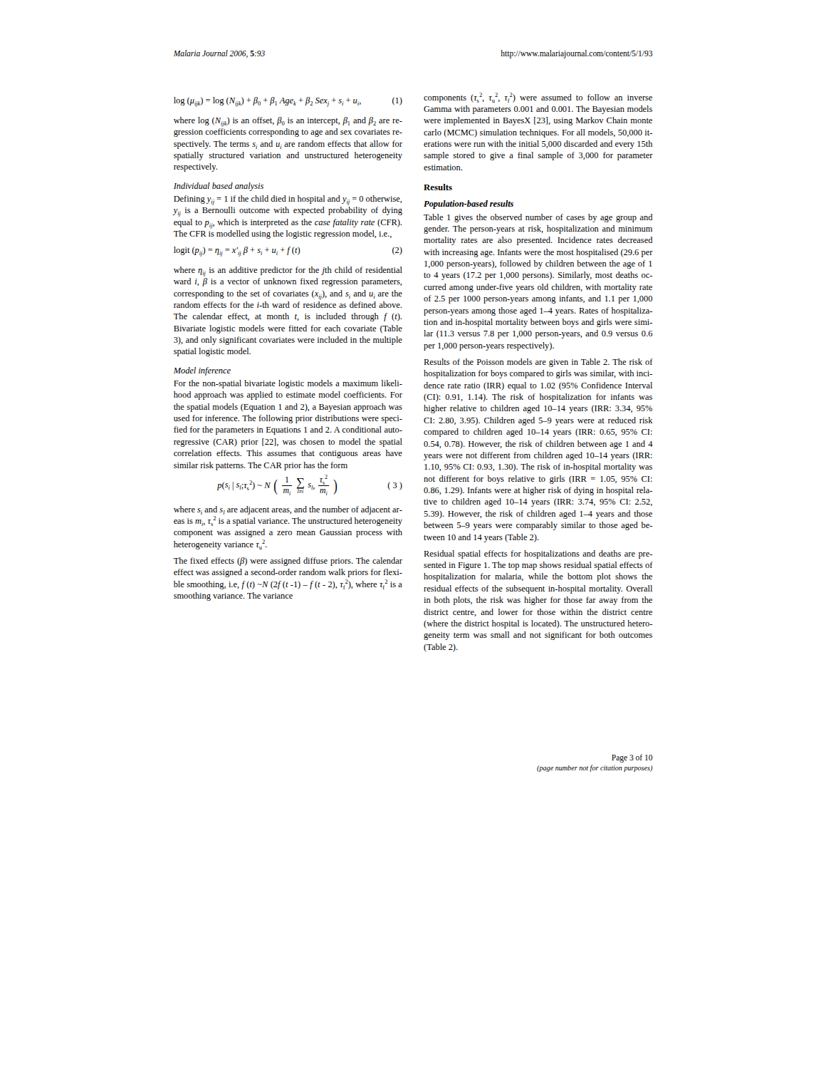Malaria Journal 2006, 5:93
http://www.malariajournal.com/content/5/1/93
log (μijk) = log (Nijk) + β0 + β1 Agek + β2 Sexj + si + ui,
(1)
where log (Nijk) is an offset, β0 is an intercept, β1 and β2 are regression coefficients corresponding to age and sex covariates respectively. The terms si and ui are random effects that allow for spatially structured variation and unstructured heterogeneity respectively.
Individual based analysis
Defining yij = 1 if the child died in hospital and yij = 0 otherwise, yij is a Bernoulli outcome with expected probability of dying equal to pij, which is interpreted as the case fatality rate (CFR). The CFR is modelled using the logistic regression model, i.e.,
logit (pij) = ηij = x′ij β + si + ui + f (t)
(2)
where ηij is an additive predictor for the jth child of residential ward i, β is a vector of unknown fixed regression parameters, corresponding to the set of covariates (xij), and si and ui are the random effects for the i-th ward of residence as defined above. The calendar effect, at month t, is included through f (t). Bivariate logistic models were fitted for each covariate (Table 3), and only significant covariates were included in the multiple spatial logistic model.
Model inference
For the non-spatial bivariate logistic models a maximum likelihood approach was applied to estimate model coefficients. For the spatial models (Equation 1 and 2), a Bayesian approach was used for inference. The following prior distributions were specified for the parameters in Equations 1 and 2. A conditional autoregressive (CAR) prior [22], was chosen to model the spatial correlation effects. This assumes that contiguous areas have similar risk patterns. The CAR prior has the form
p(si | sl;τs2) ~ N ( 1 mi ∑l≠i sl, τs2 mi )
( 3 )
where si and sl are adjacent areas, and the number of adjacent areas is mi, τs2 is a spatial variance. The unstructured heterogeneity component was assigned a zero mean Gaussian process with heterogeneity variance τu2.
The fixed effects (β) were assigned diffuse priors. The calendar effect was assigned a second-order random walk priors for flexible smoothing, i.e, f (t) ~N (2f (t -1) – f (t - 2), τf2), where τf2 is a smoothing variance. The variance
components (τs2, τu2, τf2) were assumed to follow an inverse Gamma with parameters 0.001 and 0.001. The Bayesian models were implemented in BayesX [23], using Markov Chain monte carlo (MCMC) simulation techniques. For all models, 50,000 iterations were run with the initial 5,000 discarded and every 15th sample stored to give a final sample of 3,000 for parameter estimation.
Results
Population-based results
Table 1 gives the observed number of cases by age group and gender. The person-years at risk, hospitalization and minimum mortality rates are also presented. Incidence rates decreased with increasing age. Infants were the most hospitalised (29.6 per 1,000 person-years), followed by children between the age of 1 to 4 years (17.2 per 1,000 persons). Similarly, most deaths occurred among under-five years old children, with mortality rate of 2.5 per 1000 person-years among infants, and 1.1 per 1,000 person-years among those aged 1–4 years. Rates of hospitalization and in-hospital mortality between boys and girls were similar (11.3 versus 7.8 per 1,000 person-years, and 0.9 versus 0.6 per 1,000 person-years respectively).
Results of the Poisson models are given in Table 2. The risk of hospitalization for boys compared to girls was similar, with incidence rate ratio (IRR) equal to 1.02 (95% Confidence Interval (CI): 0.91, 1.14). The risk of hospitalization for infants was higher relative to children aged 10–14 years (IRR: 3.34, 95% CI: 2.80, 3.95). Children aged 5–9 years were at reduced risk compared to children aged 10–14 years (IRR: 0.65, 95% CI: 0.54, 0.78). However, the risk of children between age 1 and 4 years were not different from children aged 10–14 years (IRR: 1.10, 95% CI: 0.93, 1.30). The risk of in-hospital mortality was not different for boys relative to girls (IRR = 1.05, 95% CI: 0.86, 1.29). Infants were at higher risk of dying in hospital relative to children aged 10–14 years (IRR: 3.74, 95% CI: 2.52, 5.39). However, the risk of children aged 1–4 years and those between 5–9 years were comparably similar to those aged between 10 and 14 years (Table 2).
Residual spatial effects for hospitalizations and deaths are presented in Figure 1. The top map shows residual spatial effects of hospitalization for malaria, while the bottom plot shows the residual effects of the subsequent in-hospital mortality. Overall in both plots, the risk was higher for those far away from the district centre, and lower for those within the district centre (where the district hospital is located). The unstructured heterogeneity term was small and not significant for both outcomes (Table 2).
Page 3 of 10
(page number not for citation purposes)